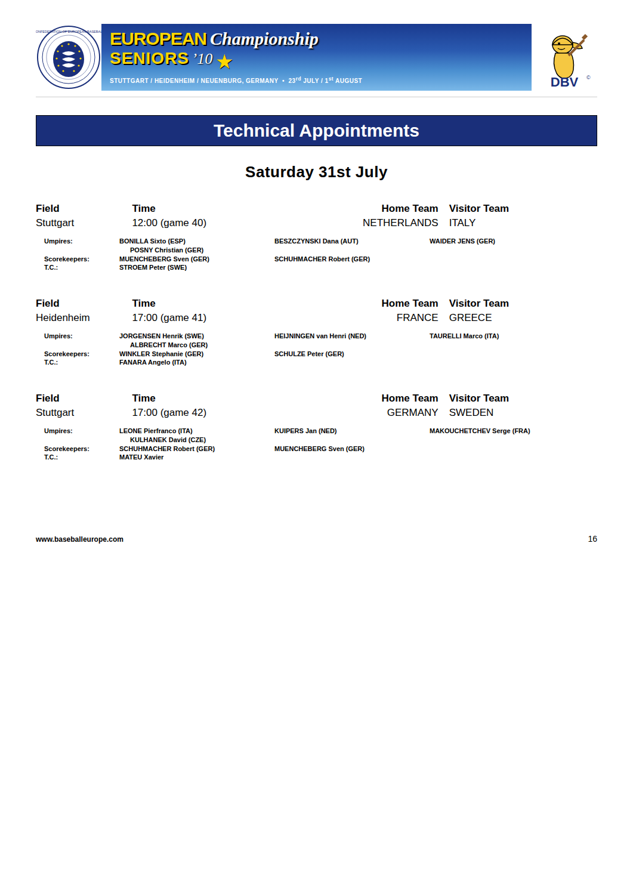CONFEDERATION OF EUROPEAN BASEBALL
EUROPEAN Championship
SENIORS ’10 ★
STUTTGART / HEIDENHEIM / NEUENBURG, GERMANY • 23rd JULY / 1st AUGUST
DBV ©
Technical Appointments
Saturday 31st July
| Field | Time | Home Team | Visitor Team |
| Stuttgart | 12:00 (game 40) | NETHERLANDS | ITALY |
| Umpires: | BONILLA Sixto (ESP) | BESZCZYNSKI Dana (AUT) | WAIDER JENS (GER) |
| | POSNY Christian (GER) | | |
| Scorekeepers: | MUENCHEBERG Sven (GER) | SCHUHMACHER Robert (GER) | |
| T.C.: | STROEM Peter (SWE) | | |
| Field | Time | Home Team | Visitor Team |
| Heidenheim | 17:00 (game 41) | FRANCE | GREECE |
| Umpires: | JORGENSEN Henrik (SWE) | HEIJNINGEN van Henri (NED) | TAURELLI Marco (ITA) |
| | ALBRECHT Marco (GER) | | |
| Scorekeepers: | WINKLER Stephanie (GER) | SCHULZE Peter (GER) | |
| T.C.: | FANARA Angelo (ITA) | | |
| Field | Time | Home Team | Visitor Team |
| Stuttgart | 17:00 (game 42) | GERMANY | SWEDEN |
| Umpires: | LEONE Pierfranco (ITA) | KUIPERS Jan (NED) | MAKOUCHETCHEV Serge (FRA) |
| | KULHANEK David (CZE) | | |
| Scorekeepers: | SCHUHMACHER Robert (GER) | MUENCHEBERG Sven (GER) | |
| T.C.: | MATEU Xavier | | |
www.baseballeurope.com
16